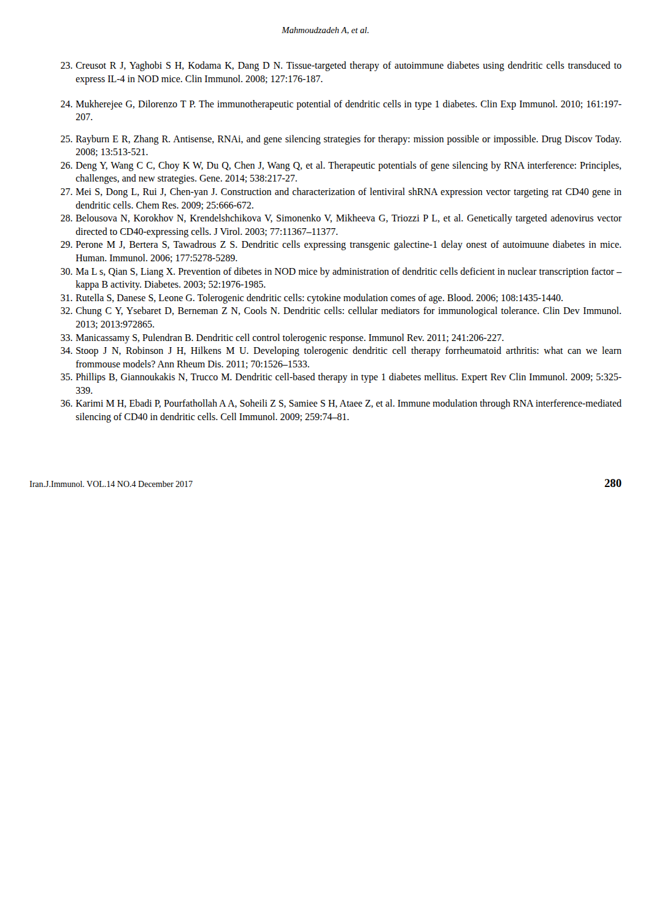Mahmoudzadeh A, et al.
23. Creusot R J, Yaghobi S H, Kodama K, Dang D N. Tissue-targeted therapy of autoimmune diabetes using dendritic cells transduced to express IL-4 in NOD mice. Clin Immunol. 2008; 127:176-187.
24. Mukherejee G, Dilorenzo T P. The immunotherapeutic potential of dendritic cells in type 1 diabetes. Clin Exp Immunol. 2010; 161:197-207.
25. Rayburn E R, Zhang R. Antisense, RNAi, and gene silencing strategies for therapy: mission possible or impossible. Drug Discov Today. 2008; 13:513-521.
26. Deng Y, Wang C C, Choy K W, Du Q, Chen J, Wang Q, et al. Therapeutic potentials of gene silencing by RNA interference: Principles, challenges, and new strategies. Gene. 2014; 538:217-27.
27. Mei S, Dong L, Rui J, Chen-yan J. Construction and characterization of lentiviral shRNA expression vector targeting rat CD40 gene in dendritic cells. Chem Res. 2009; 25:666-672.
28. Belousova N, Korokhov N, Krendelshchikova V, Simonenko V, Mikheeva G, Triozzi P L, et al. Genetically targeted adenovirus vector directed to CD40-expressing cells. J Virol. 2003; 77:11367–11377.
29. Perone M J, Bertera S, Tawadrous Z S. Dendritic cells expressing transgenic galectine-1 delay onest of autoimuune diabetes in mice. Human. Immunol. 2006; 177:5278-5289.
30. Ma L s, Qian S, Liang X. Prevention of dibetes in NOD mice by administration of dendritic cells deficient in nuclear transcription factor – kappa B activity. Diabetes. 2003; 52:1976-1985.
31. Rutella S, Danese S, Leone G. Tolerogenic dendritic cells: cytokine modulation comes of age. Blood. 2006; 108:1435-1440.
32. Chung C Y, Ysebaret D, Berneman Z N, Cools N. Dendritic cells: cellular mediators for immunological tolerance. Clin Dev Immunol. 2013; 2013:972865.
33. Manicassamy S, Pulendran B. Dendritic cell control tolerogenic response. Immunol Rev. 2011; 241:206-227.
34. Stoop J N, Robinson J H, Hilkens M U. Developing tolerogenic dendritic cell therapy forrheumatoid arthritis: what can we learn frommouse models? Ann Rheum Dis. 2011; 70:1526–1533.
35. Phillips B, Giannoukakis N, Trucco M. Dendritic cell-based therapy in type 1 diabetes mellitus. Expert Rev Clin Immunol. 2009; 5:325-339.
36. Karimi M H, Ebadi P, Pourfathollah A A, Soheili Z S, Samiee S H, Ataee Z, et al. Immune modulation through RNA interference-mediated silencing of CD40 in dendritic cells. Cell Immunol. 2009; 259:74–81.
Iran.J.Immunol. VOL.14 NO.4 December 2017 280